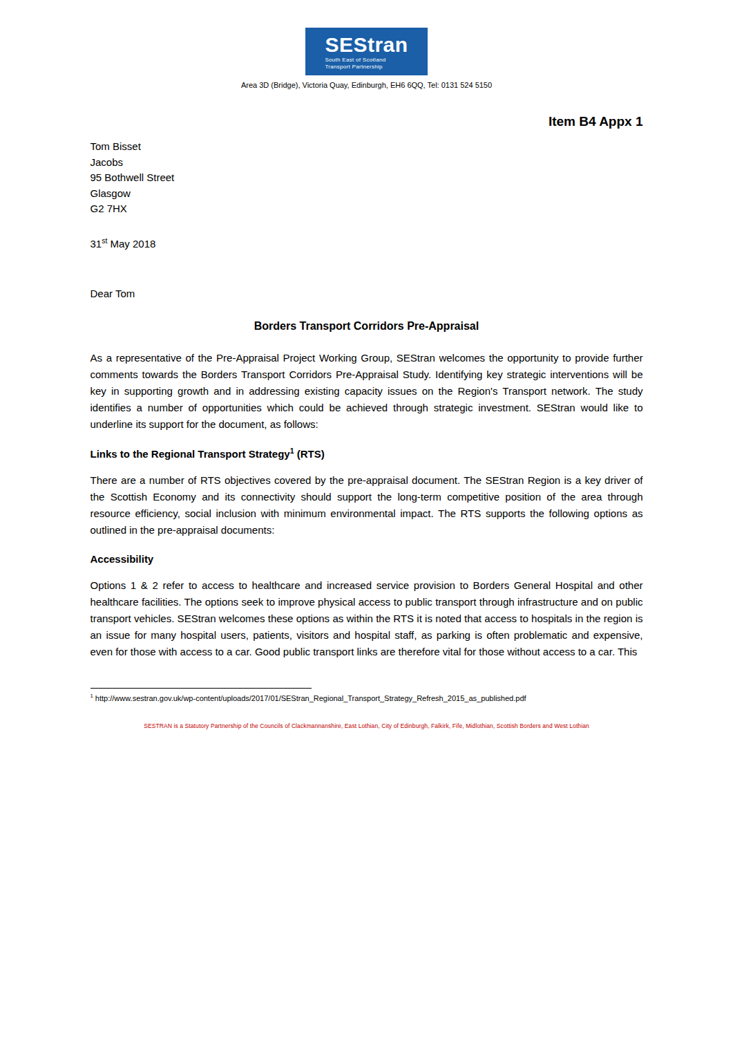SEStran
South East of Scotland
Transport Partnership
Area 3D (Bridge), Victoria Quay, Edinburgh, EH6 6QQ, Tel: 0131 524 5150
Item B4 Appx 1
Tom Bisset
Jacobs
95 Bothwell Street
Glasgow
G2 7HX
31st May 2018
Dear Tom
Borders Transport Corridors Pre-Appraisal
As a representative of the Pre-Appraisal Project Working Group, SEStran welcomes the opportunity to provide further comments towards the Borders Transport Corridors Pre-Appraisal Study. Identifying key strategic interventions will be key in supporting growth and in addressing existing capacity issues on the Region's Transport network. The study identifies a number of opportunities which could be achieved through strategic investment. SEStran would like to underline its support for the document, as follows:
Links to the Regional Transport Strategy1 (RTS)
There are a number of RTS objectives covered by the pre-appraisal document. The SEStran Region is a key driver of the Scottish Economy and its connectivity should support the long-term competitive position of the area through resource efficiency, social inclusion with minimum environmental impact. The RTS supports the following options as outlined in the pre-appraisal documents:
Accessibility
Options 1 & 2 refer to access to healthcare and increased service provision to Borders General Hospital and other healthcare facilities. The options seek to improve physical access to public transport through infrastructure and on public transport vehicles. SEStran welcomes these options as within the RTS it is noted that access to hospitals in the region is an issue for many hospital users, patients, visitors and hospital staff, as parking is often problematic and expensive, even for those with access to a car. Good public transport links are therefore vital for those without access to a car. This
1 http://www.sestran.gov.uk/wp-content/uploads/2017/01/SEStran_Regional_Transport_Strategy_Refresh_2015_as_published.pdf
SESTRAN is a Statutory Partnership of the Councils of Clackmannanshire, East Lothian, City of Edinburgh, Falkirk, Fife, Midlothian, Scottish Borders and West Lothian